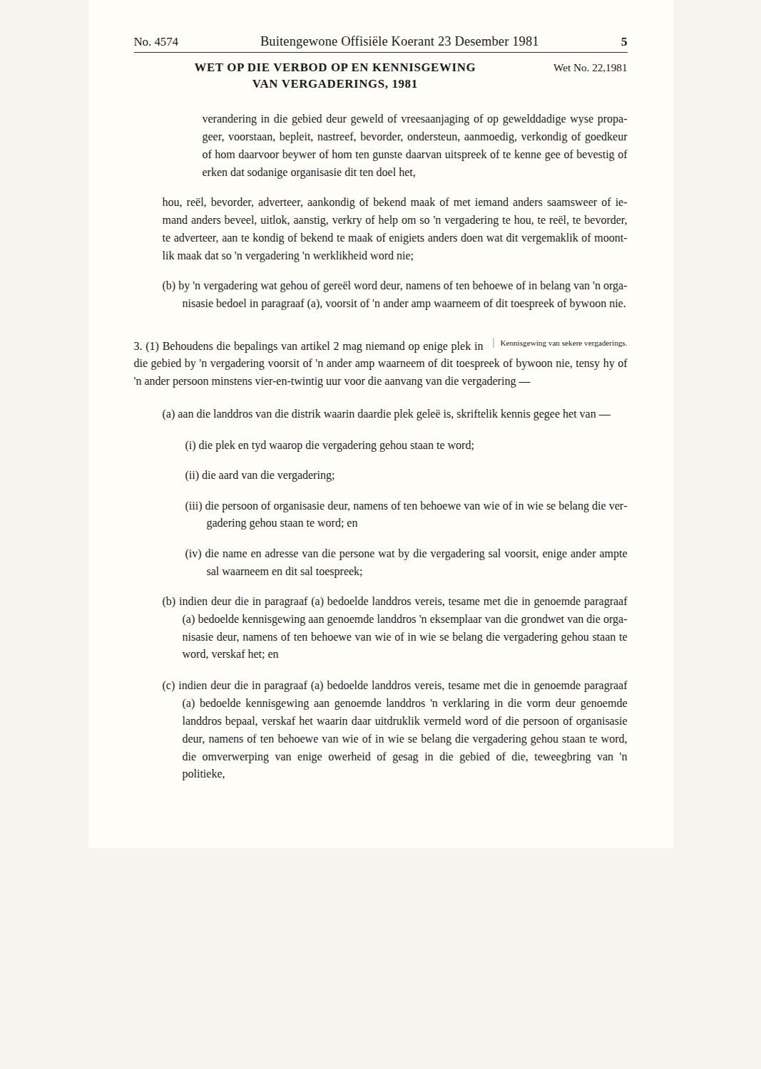No. 4574 Buitengewone Offisiële Koerant 23 Desember 1981 5
Wet op die Verbod op en Kennisgewing
van Vergaderings, 1981
Wet No. 22,1981
verandering in die gebied deur geweld of vreesaanjaging of op gewelddadige wyse propageer, voorstaan, bepleit, nastreef, bevorder, ondersteun, aanmoedig, verkondig of goedkeur of hom daarvoor beywer of hom ten gunste daarvan uitspreek of te kenne gee of bevestig of erken dat sodanige organisasie dit ten doel het,
hou, reël, bevorder, adverteer, aankondig of bekend maak of met iemand anders saamsweer of iemand anders beveel, uitlok, aanstig, verkry of help om so 'n vergadering te hou, te reël, te bevorder, te adverteer, aan te kondig of bekend te maak of enigiets anders doen wat dit vergemaklik of moontlik maak dat so 'n vergadering 'n werklikheid word nie;
(b) by 'n vergadering wat gehou of gereël word deur, namens of ten behoewe of in belang van 'n organisasie bedoel in paragraaf (a), voorsit of 'n ander amp waarneem of dit toespreek of bywoon nie.
Kennisgewing van sekere vergaderings.
3. (1) Behoudens die bepalings van artikel 2 mag niemand op enige plek in die gebied by 'n vergadering voorsit of 'n ander amp waarneem of dit toespreek of bywoon nie, tensy hy of 'n ander persoon minstens vier-en-twintig uur voor die aanvang van die vergadering —
(a) aan die landdros van die distrik waarin daardie plek geleë is, skriftelik kennis gegee het van —
(i) die plek en tyd waarop die vergadering gehou staan te word;
(ii) die aard van die vergadering;
(iii) die persoon of organisasie deur, namens of ten behoewe van wie of in wie se belang die vergadering gehou staan te word; en
(iv) die name en adresse van die persone wat by die vergadering sal voorsit, enige ander ampte sal waarneem en dit sal toespreek;
(b) indien deur die in paragraaf (a) bedoelde landdros vereis, tesame met die in genoemde paragraaf (a) bedoelde kennisgewing aan genoemde landdros 'n eksemplaar van die grondwet van die organisasie deur, namens of ten behoewe van wie of in wie se belang die vergadering gehou staan te word, verskaf het; en
(c) indien deur die in paragraaf (a) bedoelde landdros vereis, tesame met die in genoemde paragraaf (a) bedoelde kennisgewing aan genoemde landdros 'n verklaring in die vorm deur genoemde landdros bepaal, verskaf het waarin daar uitdruklik vermeld word of die persoon of organisasie deur, namens of ten behoewe van wie of in wie se belang die vergadering gehou staan te word, die omverwerping van enige owerheid of gesag in die gebied of die, teweegbring van 'n politieke,